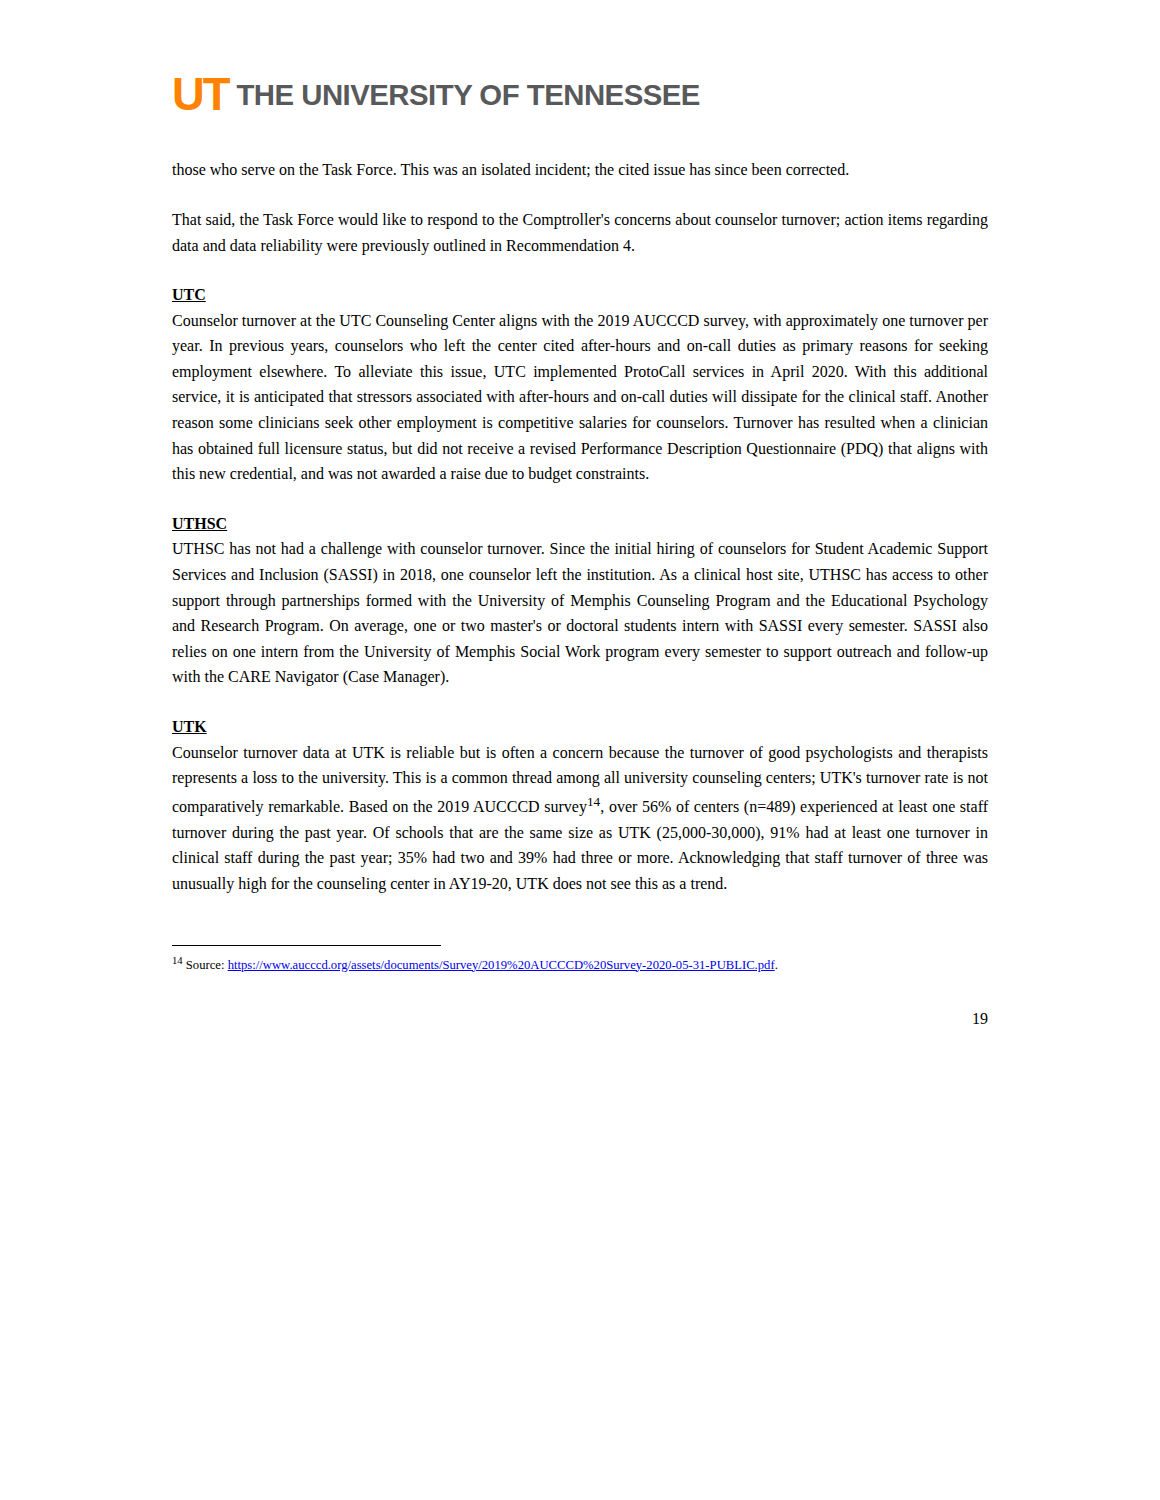UT THE UNIVERSITY OF TENNESSEE
those who serve on the Task Force. This was an isolated incident; the cited issue has since been corrected.
That said, the Task Force would like to respond to the Comptroller's concerns about counselor turnover; action items regarding data and data reliability were previously outlined in Recommendation 4.
UTC
Counselor turnover at the UTC Counseling Center aligns with the 2019 AUCCCD survey, with approximately one turnover per year. In previous years, counselors who left the center cited after-hours and on-call duties as primary reasons for seeking employment elsewhere. To alleviate this issue, UTC implemented ProtoCall services in April 2020. With this additional service, it is anticipated that stressors associated with after-hours and on-call duties will dissipate for the clinical staff. Another reason some clinicians seek other employment is competitive salaries for counselors. Turnover has resulted when a clinician has obtained full licensure status, but did not receive a revised Performance Description Questionnaire (PDQ) that aligns with this new credential, and was not awarded a raise due to budget constraints.
UTHSC
UTHSC has not had a challenge with counselor turnover. Since the initial hiring of counselors for Student Academic Support Services and Inclusion (SASSI) in 2018, one counselor left the institution. As a clinical host site, UTHSC has access to other support through partnerships formed with the University of Memphis Counseling Program and the Educational Psychology and Research Program. On average, one or two master's or doctoral students intern with SASSI every semester. SASSI also relies on one intern from the University of Memphis Social Work program every semester to support outreach and follow-up with the CARE Navigator (Case Manager).
UTK
Counselor turnover data at UTK is reliable but is often a concern because the turnover of good psychologists and therapists represents a loss to the university. This is a common thread among all university counseling centers; UTK's turnover rate is not comparatively remarkable. Based on the 2019 AUCCCD survey14, over 56% of centers (n=489) experienced at least one staff turnover during the past year. Of schools that are the same size as UTK (25,000-30,000), 91% had at least one turnover in clinical staff during the past year; 35% had two and 39% had three or more. Acknowledging that staff turnover of three was unusually high for the counseling center in AY19-20, UTK does not see this as a trend.
14 Source: https://www.aucccd.org/assets/documents/Survey/2019%20AUCCCD%20Survey-2020-05-31-PUBLIC.pdf.
19